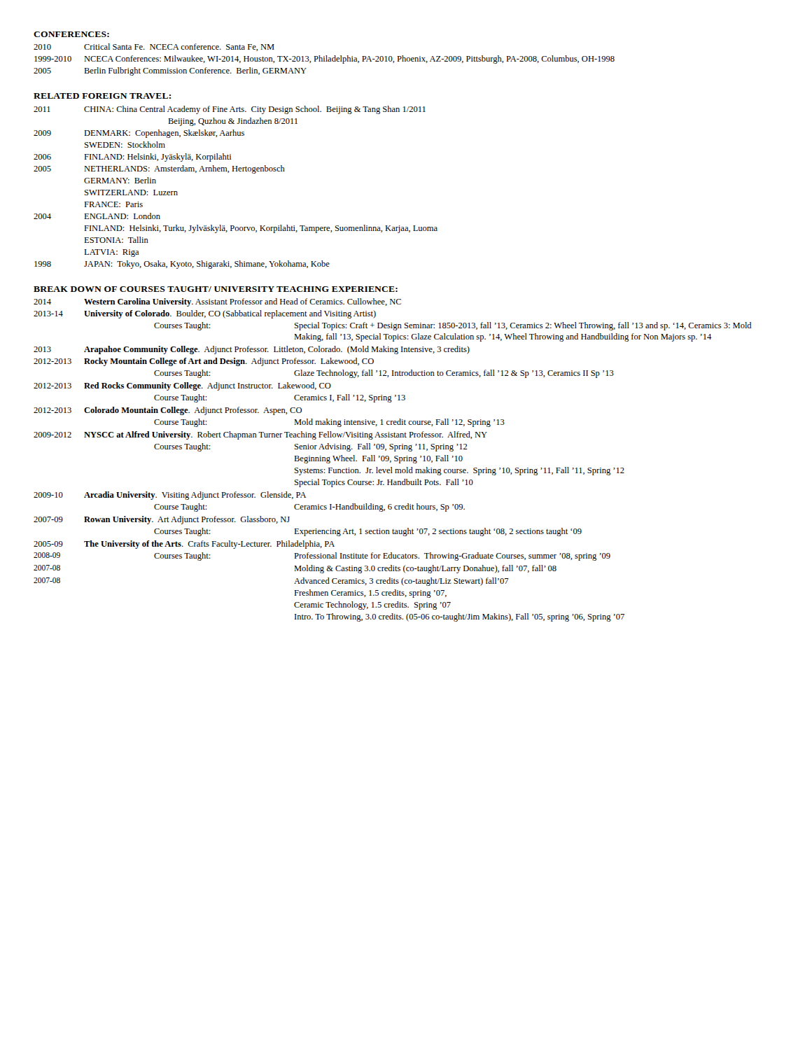CONFERENCES:
| 2010 | Critical Santa Fe. NCECA conference. Santa Fe, NM |
| 1999-2010 | NCECA Conferences: Milwaukee, WI-2014, Houston, TX-2013, Philadelphia, PA-2010, Phoenix, AZ-2009, Pittsburgh, PA-2008, Columbus, OH-1998 |
| 2005 | Berlin Fulbright Commission Conference. Berlin, GERMANY |
RELATED FOREIGN TRAVEL:
| 2011 | CHINA: China Central Academy of Fine Arts. City Design School. Beijing & Tang Shan 1/2011 |
| | Beijing, Quzhou & Jindazhen 8/2011 |
| 2009 | DENMARK: Copenhagen, Skælskør, Aarhus |
| | SWEDEN: Stockholm |
| 2006 | FINLAND: Helsinki, Jyäskylä, Korpilahti |
| 2005 | NETHERLANDS: Amsterdam, Arnhem, Hertogenbosch |
| | GERMANY: Berlin |
| | SWITZERLAND: Luzern |
| | FRANCE: Paris |
| 2004 | ENGLAND: London |
| | FINLAND: Helsinki, Turku, Jylväskylä, Poorvo, Korpilahti, Tampere, Suomenlinna, Karjaa, Luoma |
| | ESTONIA: Tallin |
| | LATVIA: Riga |
| 1998 | JAPAN: Tokyo, Osaka, Kyoto, Shigaraki, Shimane, Yokohama, Kobe |
BREAK DOWN OF COURSES TAUGHT/ UNIVERSITY TEACHING EXPERIENCE:
| 2014 | Western Carolina University . Assistant Professor and Head of Ceramics. Cullowhee, NC |
| 2013-14 | University of Colorado . Boulder, CO (Sabbatical replacement and Visiting Artist) |
| | / Courses Taught: / Special Topics: Craft + Design Seminar: 1850-2013, fall ’13, Ceramics 2: Wheel Throwing, fall ’13 and sp. ‘14, Ceramics 3: Mold Making, fall ’13, Special Topics: Glaze Calculation sp. ’14, Wheel Throwing and Handbuilding for Non Majors sp. ’14 / |
| 2013 | Arapahoe Community College . Adjunct Professor. Littleton, Colorado. (Mold Making Intensive, 3 credits) |
| 2012-2013 | Rocky Mountain College of Art and Design . Adjunct Professor. Lakewood, CO |
| | / Courses Taught: / Glaze Technology, fall ’12, Introduction to Ceramics, fall ’12 & Sp ’13, Ceramics II Sp ’13 / |
| 2012-2013 | Red Rocks Community College . Adjunct Instructor. Lakewood, CO |
| | / Course Taught: / Ceramics I, Fall ’12, Spring ’13 / |
| 2012-2013 | Colorado Mountain College . Adjunct Professor. Aspen, CO |
| | / Course Taught: / Mold making intensive, 1 credit course, Fall ’12, Spring ’13 / |
| 2009-2012 | NYSCC at Alfred University . Robert Chapman Turner Teaching Fellow/Visiting Assistant Professor. Alfred, NY |
| | / Courses Taught: / Senior Advising. Fall ’09, Spring ’11, Spring ’12 / / / Beginning Wheel. Fall ’09, Spring ’10, Fall ’10 / / / Systems: Function. Jr. level mold making course. Spring ’10, Spring ’11, Fall ’11, Spring ’12 / / / Special Topics Course: Jr. Handbuilt Pots. Fall ’10 / |
| 2009-10 | Arcadia University . Visiting Adjunct Professor. Glenside, PA |
| | / Course Taught: / Ceramics I-Handbuilding, 6 credit hours, Sp ’09. / |
| 2007-09 | Rowan University . Art Adjunct Professor. Glassboro, NJ |
| | / Courses Taught: / Experiencing Art, 1 section taught ’07, 2 sections taught ‘08, 2 sections taught ‘09 / |
| 2005-09 | The University of the Arts . Crafts Faculty-Lecturer. Philadelphia, PA |
| 2008-09 | / Courses Taught: / Professional Institute for Educators. Throwing-Graduate Courses, summer ’08, spring ’09 / |
| 2007-08 | / / Molding & Casting 3.0 credits (co-taught/Larry Donahue), fall ’07, fall’ 08 / |
| 2007-08 | / / Advanced Ceramics, 3 credits (co-taught/Liz Stewart) fall’07 / / / Freshmen Ceramics, 1.5 credits, spring ’07, / / / Ceramic Technology, 1.5 credits. Spring ’07 / / / Intro. To Throwing, 3.0 credits. (05-06 co-taught/Jim Makins), Fall ’05, spring ’06, Spring ’07 / |